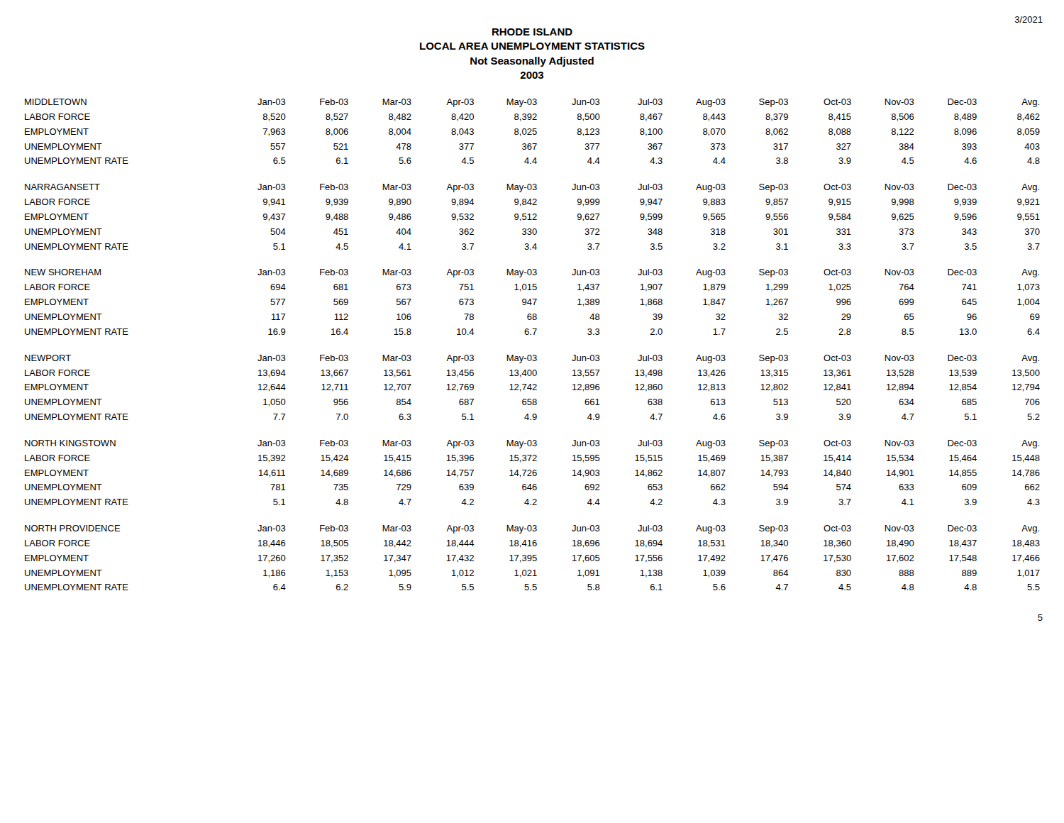3/2021
RHODE ISLAND
LOCAL AREA UNEMPLOYMENT STATISTICS
Not Seasonally Adjusted
2003
| MIDDLETOWN | Jan-03 | Feb-03 | Mar-03 | Apr-03 | May-03 | Jun-03 | Jul-03 | Aug-03 | Sep-03 | Oct-03 | Nov-03 | Dec-03 | Avg. |
| --- | --- | --- | --- | --- | --- | --- | --- | --- | --- | --- | --- | --- | --- |
| LABOR FORCE | 8,520 | 8,527 | 8,482 | 8,420 | 8,392 | 8,500 | 8,467 | 8,443 | 8,379 | 8,415 | 8,506 | 8,489 | 8,462 |
| EMPLOYMENT | 7,963 | 8,006 | 8,004 | 8,043 | 8,025 | 8,123 | 8,100 | 8,070 | 8,062 | 8,088 | 8,122 | 8,096 | 8,059 |
| UNEMPLOYMENT | 557 | 521 | 478 | 377 | 367 | 377 | 367 | 373 | 317 | 327 | 384 | 393 | 403 |
| UNEMPLOYMENT RATE | 6.5 | 6.1 | 5.6 | 4.5 | 4.4 | 4.4 | 4.3 | 4.4 | 3.8 | 3.9 | 4.5 | 4.6 | 4.8 |
| NARRAGANSETT | Jan-03 | Feb-03 | Mar-03 | Apr-03 | May-03 | Jun-03 | Jul-03 | Aug-03 | Sep-03 | Oct-03 | Nov-03 | Dec-03 | Avg. |
| LABOR FORCE | 9,941 | 9,939 | 9,890 | 9,894 | 9,842 | 9,999 | 9,947 | 9,883 | 9,857 | 9,915 | 9,998 | 9,939 | 9,921 |
| EMPLOYMENT | 9,437 | 9,488 | 9,486 | 9,532 | 9,512 | 9,627 | 9,599 | 9,565 | 9,556 | 9,584 | 9,625 | 9,596 | 9,551 |
| UNEMPLOYMENT | 504 | 451 | 404 | 362 | 330 | 372 | 348 | 318 | 301 | 331 | 373 | 343 | 370 |
| UNEMPLOYMENT RATE | 5.1 | 4.5 | 4.1 | 3.7 | 3.4 | 3.7 | 3.5 | 3.2 | 3.1 | 3.3 | 3.7 | 3.5 | 3.7 |
| NEW SHOREHAM | Jan-03 | Feb-03 | Mar-03 | Apr-03 | May-03 | Jun-03 | Jul-03 | Aug-03 | Sep-03 | Oct-03 | Nov-03 | Dec-03 | Avg. |
| LABOR FORCE | 694 | 681 | 673 | 751 | 1,015 | 1,437 | 1,907 | 1,879 | 1,299 | 1,025 | 764 | 741 | 1,073 |
| EMPLOYMENT | 577 | 569 | 567 | 673 | 947 | 1,389 | 1,868 | 1,847 | 1,267 | 996 | 699 | 645 | 1,004 |
| UNEMPLOYMENT | 117 | 112 | 106 | 78 | 68 | 48 | 39 | 32 | 32 | 29 | 65 | 96 | 69 |
| UNEMPLOYMENT RATE | 16.9 | 16.4 | 15.8 | 10.4 | 6.7 | 3.3 | 2.0 | 1.7 | 2.5 | 2.8 | 8.5 | 13.0 | 6.4 |
| NEWPORT | Jan-03 | Feb-03 | Mar-03 | Apr-03 | May-03 | Jun-03 | Jul-03 | Aug-03 | Sep-03 | Oct-03 | Nov-03 | Dec-03 | Avg. |
| LABOR FORCE | 13,694 | 13,667 | 13,561 | 13,456 | 13,400 | 13,557 | 13,498 | 13,426 | 13,315 | 13,361 | 13,528 | 13,539 | 13,500 |
| EMPLOYMENT | 12,644 | 12,711 | 12,707 | 12,769 | 12,742 | 12,896 | 12,860 | 12,813 | 12,802 | 12,841 | 12,894 | 12,854 | 12,794 |
| UNEMPLOYMENT | 1,050 | 956 | 854 | 687 | 658 | 661 | 638 | 613 | 513 | 520 | 634 | 685 | 706 |
| UNEMPLOYMENT RATE | 7.7 | 7.0 | 6.3 | 5.1 | 4.9 | 4.9 | 4.7 | 4.6 | 3.9 | 3.9 | 4.7 | 5.1 | 5.2 |
| NORTH KINGSTOWN | Jan-03 | Feb-03 | Mar-03 | Apr-03 | May-03 | Jun-03 | Jul-03 | Aug-03 | Sep-03 | Oct-03 | Nov-03 | Dec-03 | Avg. |
| LABOR FORCE | 15,392 | 15,424 | 15,415 | 15,396 | 15,372 | 15,595 | 15,515 | 15,469 | 15,387 | 15,414 | 15,534 | 15,464 | 15,448 |
| EMPLOYMENT | 14,611 | 14,689 | 14,686 | 14,757 | 14,726 | 14,903 | 14,862 | 14,807 | 14,793 | 14,840 | 14,901 | 14,855 | 14,786 |
| UNEMPLOYMENT | 781 | 735 | 729 | 639 | 646 | 692 | 653 | 662 | 594 | 574 | 633 | 609 | 662 |
| UNEMPLOYMENT RATE | 5.1 | 4.8 | 4.7 | 4.2 | 4.2 | 4.4 | 4.2 | 4.3 | 3.9 | 3.7 | 4.1 | 3.9 | 4.3 |
| NORTH PROVIDENCE | Jan-03 | Feb-03 | Mar-03 | Apr-03 | May-03 | Jun-03 | Jul-03 | Aug-03 | Sep-03 | Oct-03 | Nov-03 | Dec-03 | Avg. |
| LABOR FORCE | 18,446 | 18,505 | 18,442 | 18,444 | 18,416 | 18,696 | 18,694 | 18,531 | 18,340 | 18,360 | 18,490 | 18,437 | 18,483 |
| EMPLOYMENT | 17,260 | 17,352 | 17,347 | 17,432 | 17,395 | 17,605 | 17,556 | 17,492 | 17,476 | 17,530 | 17,602 | 17,548 | 17,466 |
| UNEMPLOYMENT | 1,186 | 1,153 | 1,095 | 1,012 | 1,021 | 1,091 | 1,138 | 1,039 | 864 | 830 | 888 | 889 | 1,017 |
| UNEMPLOYMENT RATE | 6.4 | 6.2 | 5.9 | 5.5 | 5.5 | 5.8 | 6.1 | 5.6 | 4.7 | 4.5 | 4.8 | 4.8 | 5.5 |
5